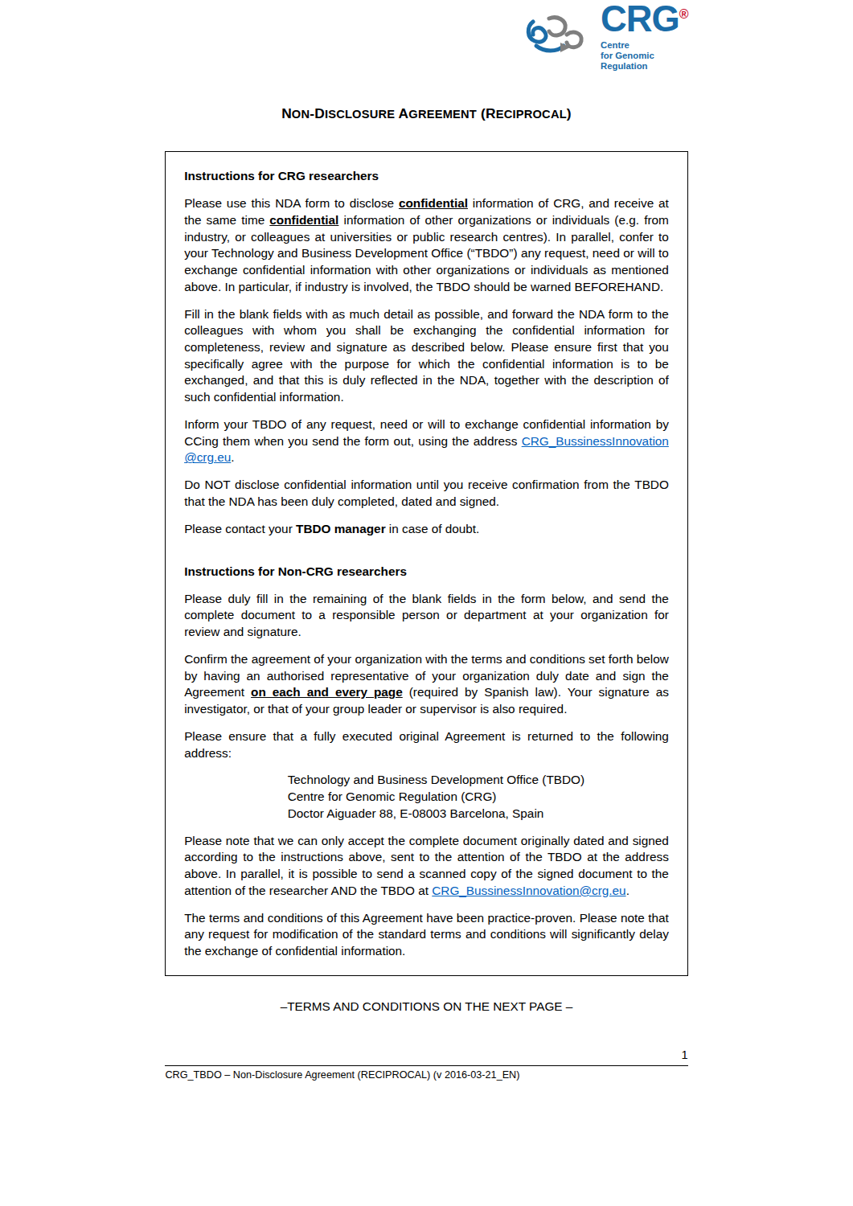CRG®
Centre
for Genomic
Regulation
NON-DISCLOSURE AGREEMENT (RECIPROCAL)
Instructions for CRG researchers
Please use this NDA form to disclose confidential information of CRG, and receive at the same time confidential information of other organizations or individuals (e.g. from industry, or colleagues at universities or public research centres). In parallel, confer to your Technology and Business Development Office (“TBDO”) any request, need or will to exchange confidential information with other organizations or individuals as mentioned above. In particular, if industry is involved, the TBDO should be warned BEFOREHAND.
Fill in the blank fields with as much detail as possible, and forward the NDA form to the colleagues with whom you shall be exchanging the confidential information for completeness, review and signature as described below. Please ensure first that you specifically agree with the purpose for which the confidential information is to be exchanged, and that this is duly reflected in the NDA, together with the description of such confidential information.
Inform your TBDO of any request, need or will to exchange confidential information by CCing them when you send the form out, using the address CRG_BussinessInnovation@crg.eu.
Do NOT disclose confidential information until you receive confirmation from the TBDO that the NDA has been duly completed, dated and signed.
Please contact your TBDO manager in case of doubt.
Instructions for Non-CRG researchers
Please duly fill in the remaining of the blank fields in the form below, and send the complete document to a responsible person or department at your organization for review and signature.
Confirm the agreement of your organization with the terms and conditions set forth below by having an authorised representative of your organization duly date and sign the Agreement on each and every page (required by Spanish law). Your signature as investigator, or that of your group leader or supervisor is also required.
Please ensure that a fully executed original Agreement is returned to the following address:
Technology and Business Development Office (TBDO)
Centre for Genomic Regulation (CRG)
Doctor Aiguader 88, E-08003 Barcelona, Spain
Please note that we can only accept the complete document originally dated and signed according to the instructions above, sent to the attention of the TBDO at the address above. In parallel, it is possible to send a scanned copy of the signed document to the attention of the researcher AND the TBDO at CRG_BussinessInnovation@crg.eu.
The terms and conditions of this Agreement have been practice-proven. Please note that any request for modification of the standard terms and conditions will significantly delay the exchange of confidential information.
–TERMS AND CONDITIONS ON THE NEXT PAGE –
1
CRG_TBDO – Non-Disclosure Agreement (RECIPROCAL) (v 2016-03-21_EN)